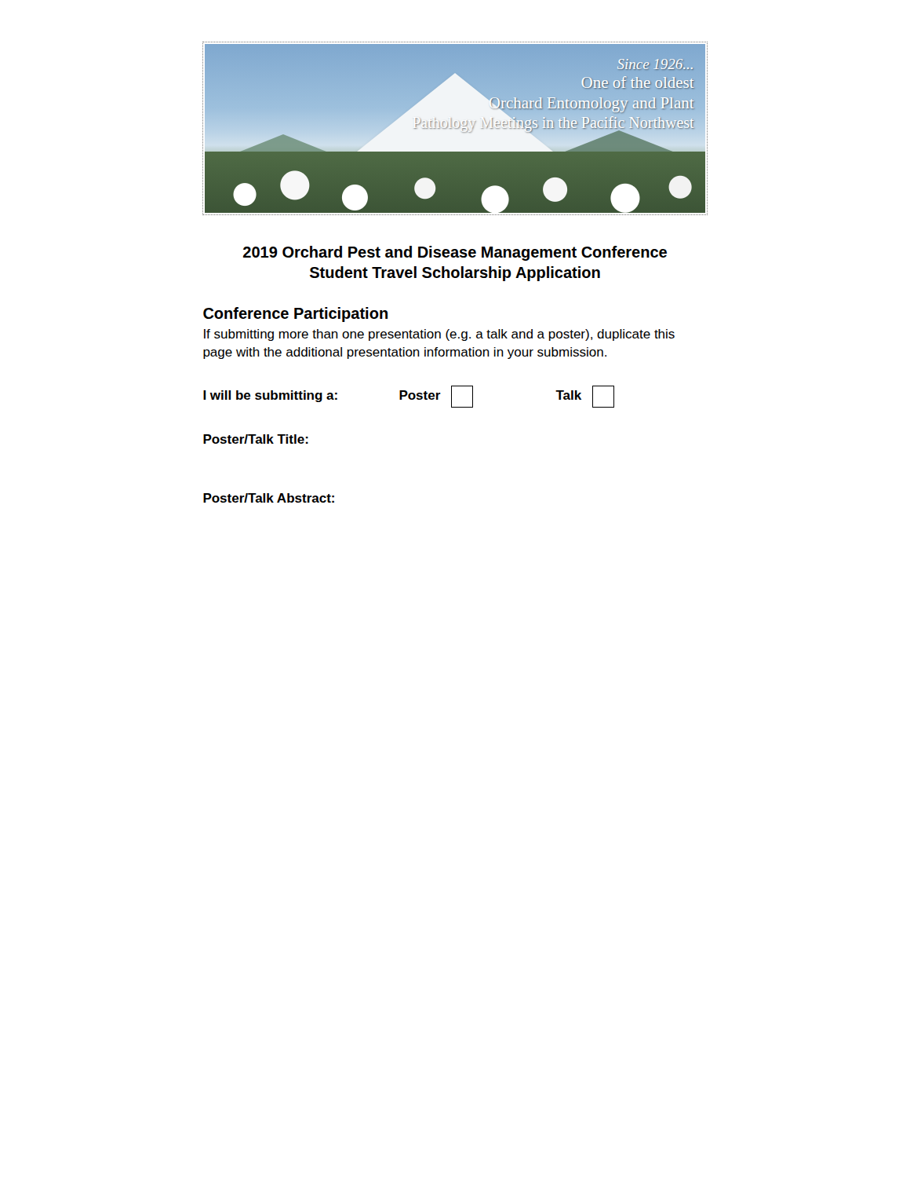Since 1926...
One of the oldest
Orchard Entomology and Plant
Pathology Meetings in the Pacific Northwest
2019 Orchard Pest and Disease Management Conference
Student Travel Scholarship Application
Conference Participation
If submitting more than one presentation (e.g. a talk and a poster), duplicate this page with the additional presentation information in your submission.
I will be submitting a: Poster Talk
Poster/Talk Title:
Poster/Talk Abstract: